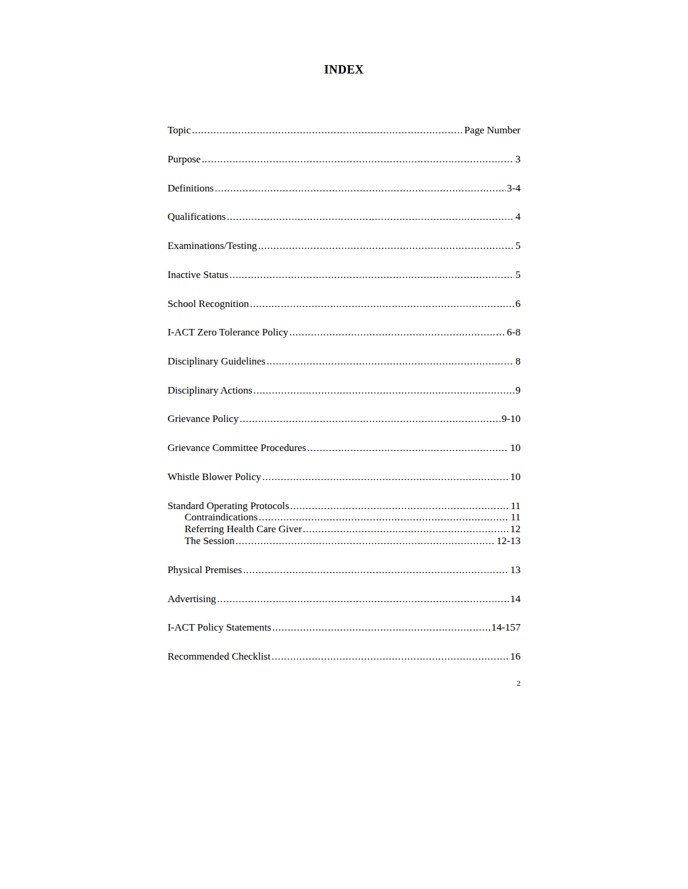INDEX
Topic .................................................................................................. Page Number
Purpose ..................................................................................................... 3
Definitions ................................................................................................. 3-4
Qualifications .............................................................................................. 4
Examinations/Testing ..................................................................................... 5
Inactive Status .............................................................................................. 5
School Recognition ....................................................................................... 6
I-ACT Zero Tolerance Policy ........................................................................ 6-8
Disciplinary Guidelines ................................................................................ 8
Disciplinary Actions ...................................................................................... 9
Grievance Policy .......................................................................................... 9-10
Grievance Committee Procedures ................................................................. 10
Whistle Blower Policy .................................................................................. 10
Standard Operating Protocols ........................................................................ 11
Contraindications ....................................................................................... 11
Referring Health Care Giver ...................................................................... 12
The Session .............................................................................................. 12-13
Physical Premises ......................................................................................... 13
Advertising ................................................................................................ 14
I-ACT Policy Statements ............................................................................. 14-157
Recommended Checklist ............................................................................. 16
2